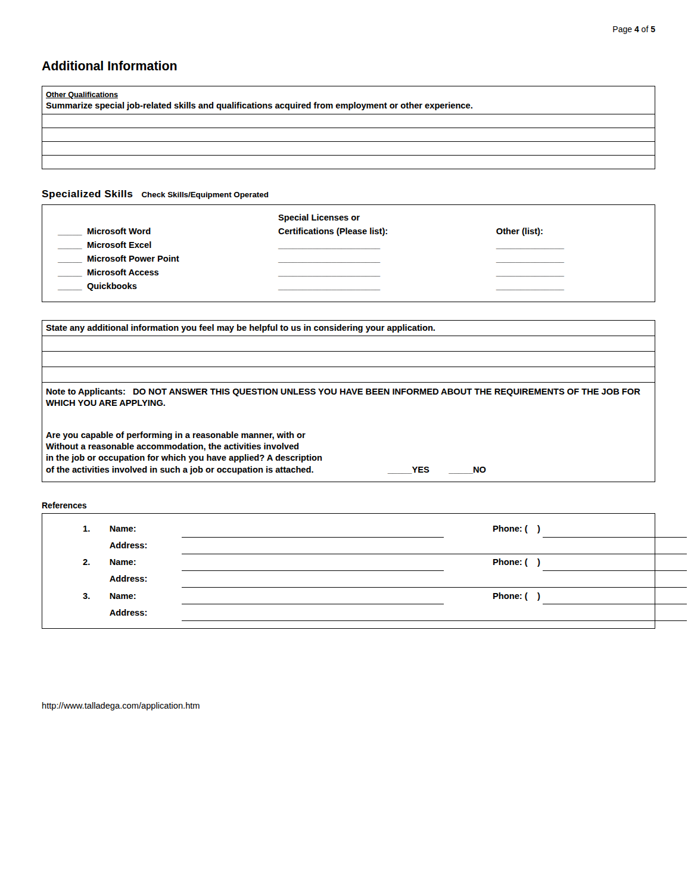Page 4 of 5
Additional Information
Other Qualifications
Summarize special job-related skills and qualifications acquired from employment or other experience.
Specialized Skills
Check Skills/Equipment Operated
| | Special Licenses or | |
| _____ Microsoft Word | Certifications (Please list): | Other (list): |
| _____ Microsoft Excel | _____________________ | ______________ |
| _____ Microsoft Power Point | _____________________ | ______________ |
| _____ Microsoft Access | _____________________ | ______________ |
| _____ Quickbooks | _____________________ | ______________ |
State any additional information you feel may be helpful to us in considering your application.
Note to Applicants: DO NOT ANSWER THIS QUESTION UNLESS YOU HAVE BEEN INFORMED ABOUT THE REQUIREMENTS OF THE JOB FOR WHICH YOU ARE APPLYING.
Are you capable of performing in a reasonable manner, with or
Without a reasonable accommodation, the activities involved
in the job or occupation for which you have applied? A description
of the activities involved in such a job or occupation is attached. _____YES _____NO
References
| 1. | Name: | | Phone: ( ) | |
| | Address: | |
| 2. | Name: | | Phone: ( ) | |
| | Address: | |
| 3. | Name: | | Phone: ( ) | |
| | Address: | |
http://www.talladega.com/application.htm